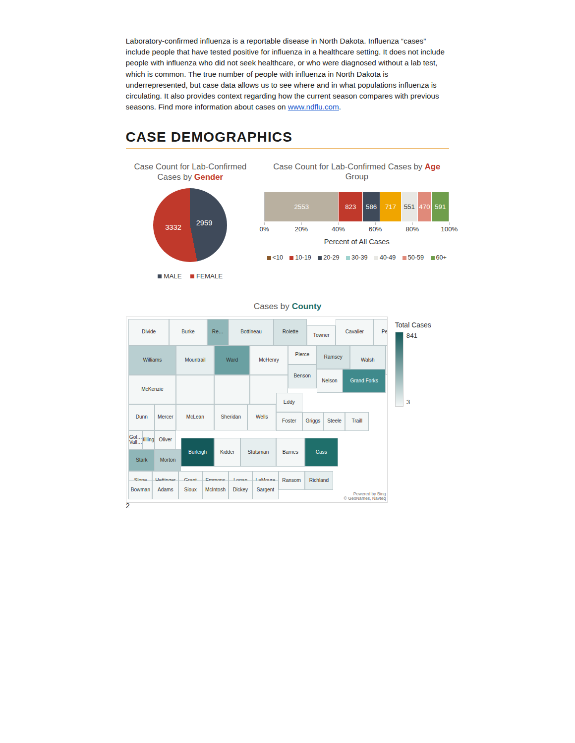Laboratory-confirmed influenza is a reportable disease in North Dakota. Influenza “cases” include people that have tested positive for influenza in a healthcare setting. It does not include people with influenza who did not seek healthcare, or who were diagnosed without a lab test, which is common. The true number of people with influenza in North Dakota is underrepresented, but case data allows us to see where and in what populations influenza is circulating. It also provides context regarding how the current season compares with previous seasons. Find more information about cases on www.ndflu.com.
CASE DEMOGRAPHICS
Case Count for Lab-Confirmed
Cases by Gender
2959
3332
MALE
FEMALE
Case Count for Lab-Confirmed Cases by Age Group
2553
823
586
717
551
470
591
0%
20%
40%
60%
80%
100%
Percent of All Cases
<10
10-19
20-29
30-39
40-49
50-59
60+
Cases by County
Divide
Burke
Re…
Bottineau
Rolette
Towner
Cavalier
Pembina
Williams
Mountrail
Ward
McHenry
Pierce
Ramsey
Walsh
McKenzie
Benson
Nelson
Grand Forks
McLean
Sheridan
Wells
Eddy
Foster
Griggs
Steele
Traill
Dunn
Mercer
Oliver
Gol…
Vall…
Billings
Stark
Morton
Burleigh
Kidder
Stutsman
Barnes
Cass
Slope
Hettinger
Grant
Emmons
Logan
LaMoure
Ransom
Richland
Bowman
Adams
Sioux
McIntosh
Dickey
Sargent
Powered by Bing
© GeoNames, Navteq
Total Cases
841
3
2